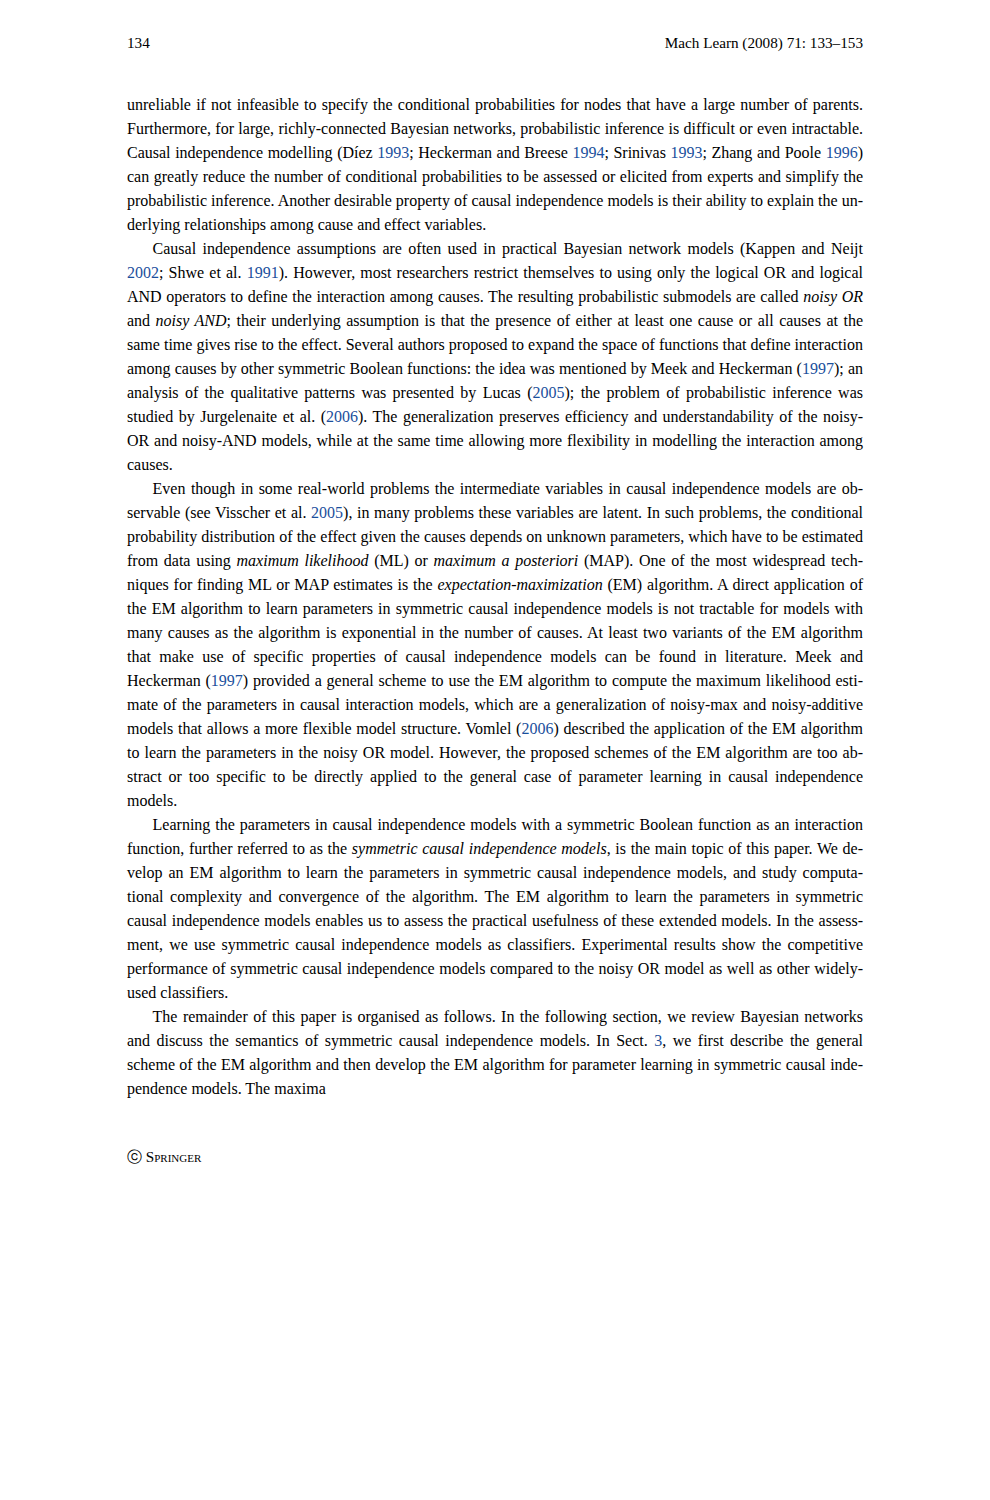134 Mach Learn (2008) 71: 133–153
unreliable if not infeasible to specify the conditional probabilities for nodes that have a large number of parents. Furthermore, for large, richly-connected Bayesian networks, probabilistic inference is difficult or even intractable. Causal independence modelling (Díez 1993; Heckerman and Breese 1994; Srinivas 1993; Zhang and Poole 1996) can greatly reduce the number of conditional probabilities to be assessed or elicited from experts and simplify the probabilistic inference. Another desirable property of causal independence models is their ability to explain the underlying relationships among cause and effect variables.
Causal independence assumptions are often used in practical Bayesian network models (Kappen and Neijt 2002; Shwe et al. 1991). However, most researchers restrict themselves to using only the logical OR and logical AND operators to define the interaction among causes. The resulting probabilistic submodels are called noisy OR and noisy AND; their underlying assumption is that the presence of either at least one cause or all causes at the same time gives rise to the effect. Several authors proposed to expand the space of functions that define interaction among causes by other symmetric Boolean functions: the idea was mentioned by Meek and Heckerman (1997); an analysis of the qualitative patterns was presented by Lucas (2005); the problem of probabilistic inference was studied by Jurgelenaite et al. (2006). The generalization preserves efficiency and understandability of the noisy-OR and noisy-AND models, while at the same time allowing more flexibility in modelling the interaction among causes.
Even though in some real-world problems the intermediate variables in causal independence models are observable (see Visscher et al. 2005), in many problems these variables are latent. In such problems, the conditional probability distribution of the effect given the causes depends on unknown parameters, which have to be estimated from data using maximum likelihood (ML) or maximum a posteriori (MAP). One of the most widespread techniques for finding ML or MAP estimates is the expectation-maximization (EM) algorithm. A direct application of the EM algorithm to learn parameters in symmetric causal independence models is not tractable for models with many causes as the algorithm is exponential in the number of causes. At least two variants of the EM algorithm that make use of specific properties of causal independence models can be found in literature. Meek and Heckerman (1997) provided a general scheme to use the EM algorithm to compute the maximum likelihood estimate of the parameters in causal interaction models, which are a generalization of noisy-max and noisy-additive models that allows a more flexible model structure. Vomlel (2006) described the application of the EM algorithm to learn the parameters in the noisy OR model. However, the proposed schemes of the EM algorithm are too abstract or too specific to be directly applied to the general case of parameter learning in causal independence models.
Learning the parameters in causal independence models with a symmetric Boolean function as an interaction function, further referred to as the symmetric causal independence models, is the main topic of this paper. We develop an EM algorithm to learn the parameters in symmetric causal independence models, and study computational complexity and convergence of the algorithm. The EM algorithm to learn the parameters in symmetric causal independence models enables us to assess the practical usefulness of these extended models. In the assessment, we use symmetric causal independence models as classifiers. Experimental results show the competitive performance of symmetric causal independence models compared to the noisy OR model as well as other widely-used classifiers.
The remainder of this paper is organised as follows. In the following section, we review Bayesian networks and discuss the semantics of symmetric causal independence models. In Sect. 3, we first describe the general scheme of the EM algorithm and then develop the EM algorithm for parameter learning in symmetric causal independence models. The maxima
ⓒ Springer